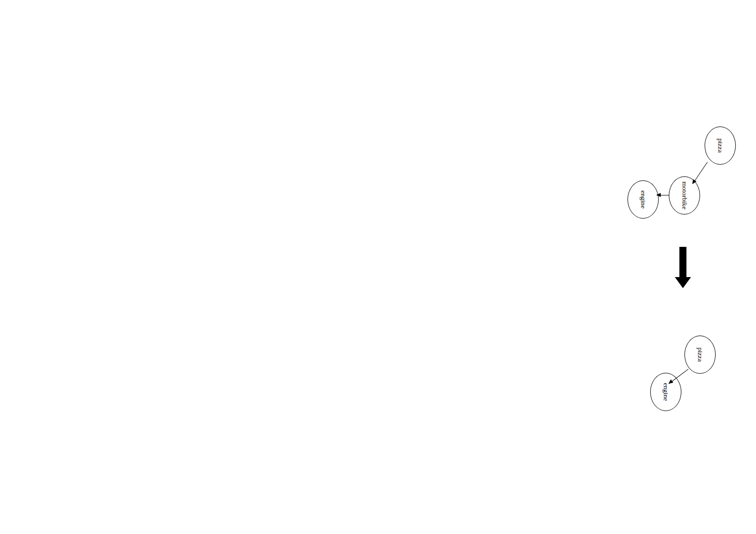pizza
motorbike
engine
pizza -> motorbike (from approx (1404,322) to (1370,372))
pizza
engine